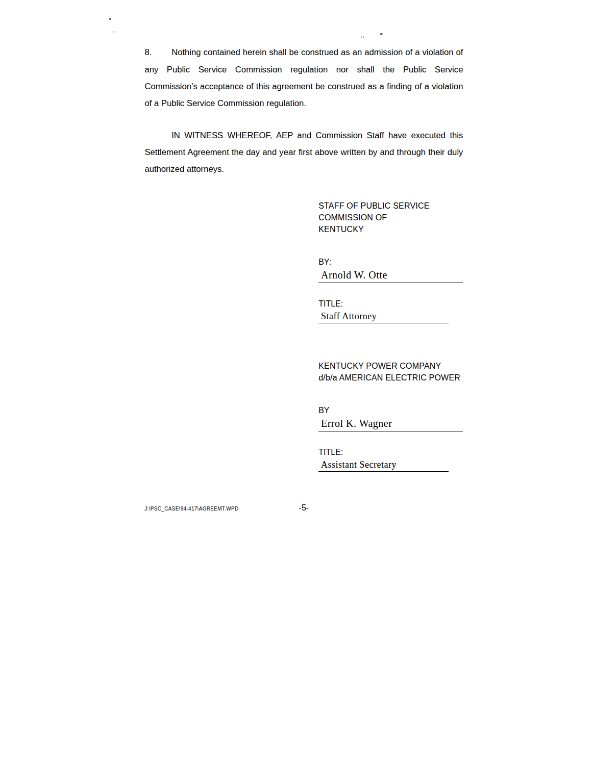•
,
,,
•
8. Nothing contained herein shall be construed as an admission of a violation of any Public Service Commission regulation nor shall the Public Service Commission’s acceptance of this agreement be construed as a finding of a violation of a Public Service Commission regulation.
IN WITNESS WHEREOF, AEP and Commission Staff have executed this Settlement Agreement the day and year first above written by and through their duly authorized attorneys.
STAFF OF PUBLIC SERVICE COMMISSION OF
KENTUCKY
BY: Arnold W. Otte
TITLE: Staff Attorney
KENTUCKY POWER COMPANY
d/b/a AMERICAN ELECTRIC POWER
BY Errol K. Wagner
TITLE: Assistant Secretary
J:\PSC_CASE\94-417\AGREEMT.WPD -5-